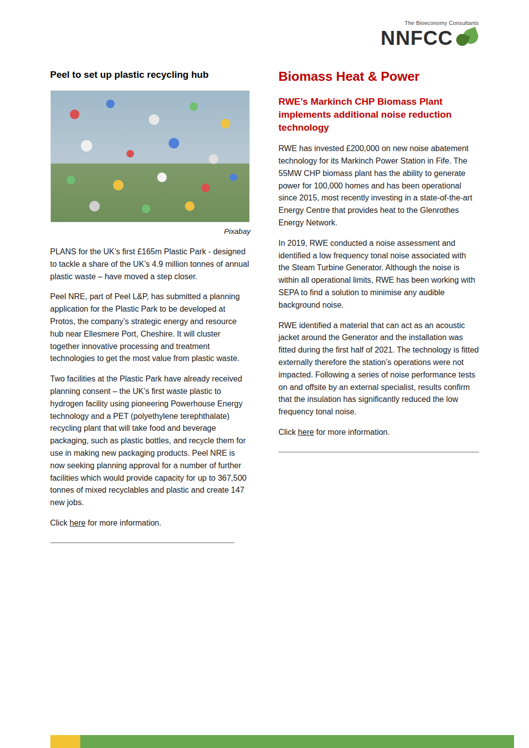The Bioeconomy Consultants
NNFCC
Peel to set up plastic recycling hub
Pixabay
PLANS for the UK’s first £165m Plastic Park - designed to tackle a share of the UK’s 4.9 million tonnes of annual plastic waste – have moved a step closer.
Peel NRE, part of Peel L&P, has submitted a planning application for the Plastic Park to be developed at Protos, the company’s strategic energy and resource hub near Ellesmere Port, Cheshire. It will cluster together innovative processing and treatment technologies to get the most value from plastic waste.
Two facilities at the Plastic Park have already received planning consent – the UK’s first waste plastic to hydrogen facility using pioneering Powerhouse Energy technology and a PET (polyethylene terephthalate) recycling plant that will take food and beverage packaging, such as plastic bottles, and recycle them for use in making new packaging products. Peel NRE is now seeking planning approval for a number of further facilities which would provide capacity for up to 367,500 tonnes of mixed recyclables and plastic and create 147 new jobs.
Click here for more information.
Biomass Heat & Power
RWE’s Markinch CHP Biomass Plant implements additional noise reduction technology
RWE has invested £200,000 on new noise abatement technology for its Markinch Power Station in Fife. The 55MW CHP biomass plant has the ability to generate power for 100,000 homes and has been operational since 2015, most recently investing in a state-of-the-art Energy Centre that provides heat to the Glenrothes Energy Network.
In 2019, RWE conducted a noise assessment and identified a low frequency tonal noise associated with the Steam Turbine Generator. Although the noise is within all operational limits, RWE has been working with SEPA to find a solution to minimise any audible background noise.
RWE identified a material that can act as an acoustic jacket around the Generator and the installation was fitted during the first half of 2021. The technology is fitted externally therefore the station’s operations were not impacted. Following a series of noise performance tests on and offsite by an external specialist, results confirm that the insulation has significantly reduced the low frequency tonal noise.
Click here for more information.